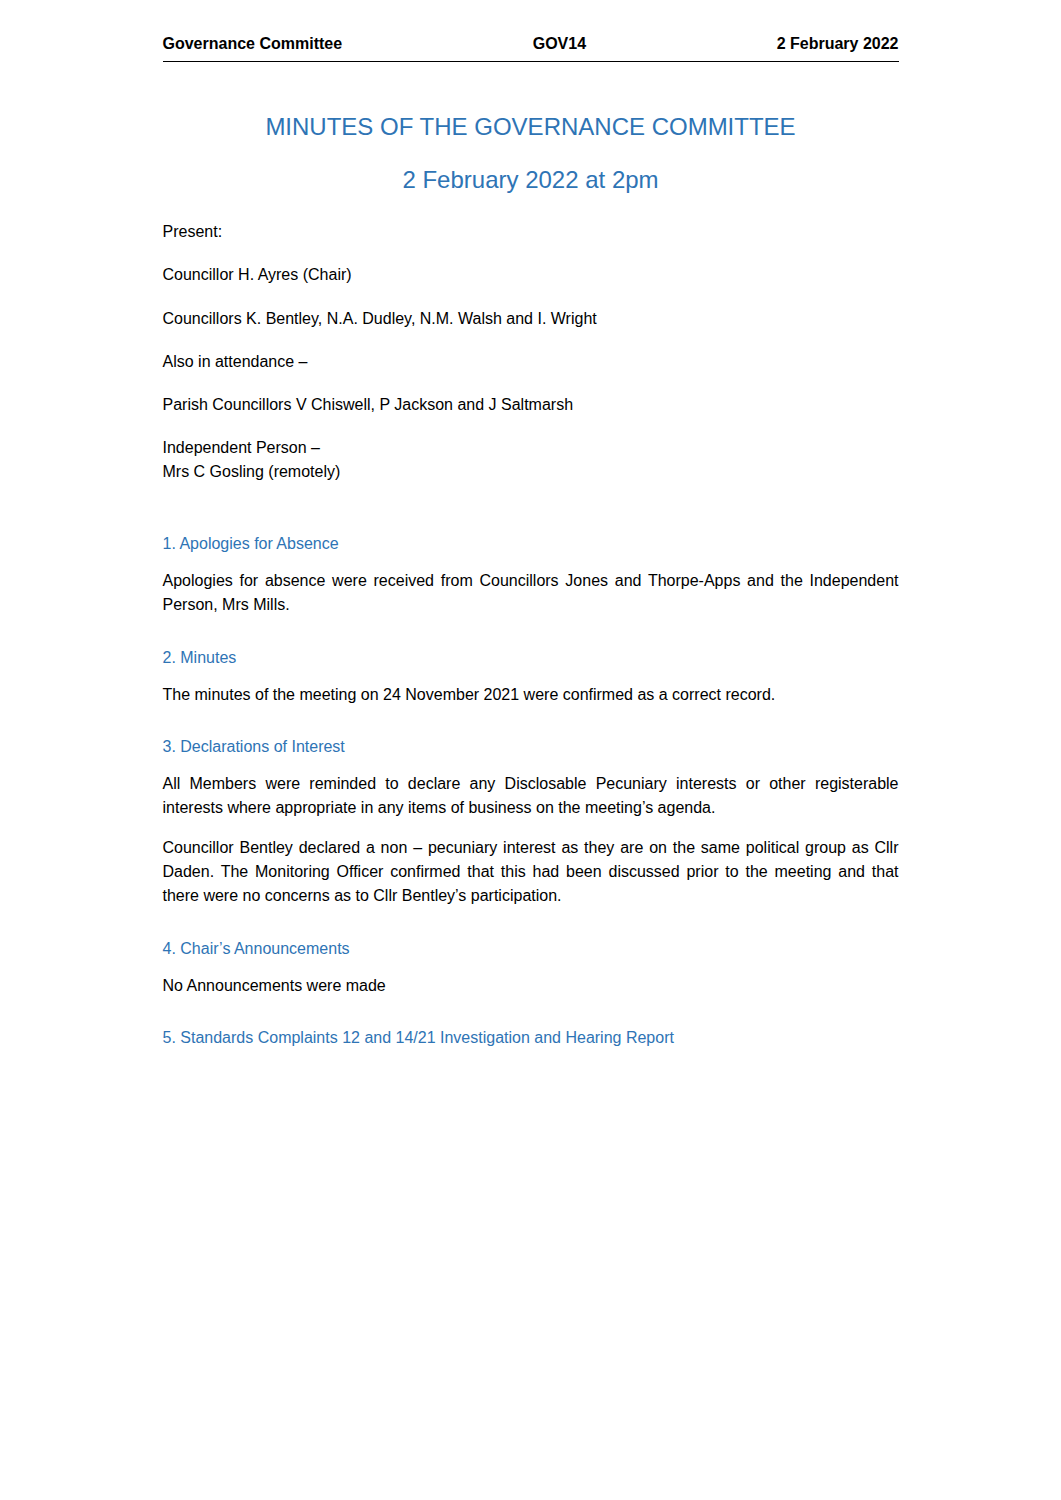Governance Committee GOV14 2 February 2022
MINUTES OF THE GOVERNANCE COMMITTEE 2 February 2022 at 2pm
Present:
Councillor H. Ayres (Chair)
Councillors K. Bentley, N.A. Dudley, N.M. Walsh and I. Wright
Also in attendance –
Parish Councillors V Chiswell, P Jackson and J Saltmarsh
Independent Person –
Mrs C Gosling (remotely)
1. Apologies for Absence
Apologies for absence were received from Councillors Jones and Thorpe-Apps and the Independent Person, Mrs Mills.
2. Minutes
The minutes of the meeting on 24 November 2021 were confirmed as a correct record.
3. Declarations of Interest
All Members were reminded to declare any Disclosable Pecuniary interests or other registerable interests where appropriate in any items of business on the meeting’s agenda.
Councillor Bentley declared a non – pecuniary interest as they are on the same political group as Cllr Daden. The Monitoring Officer confirmed that this had been discussed prior to the meeting and that there were no concerns as to Cllr Bentley’s participation.
4. Chair’s Announcements
No Announcements were made
5. Standards Complaints 12 and 14/21 Investigation and Hearing Report